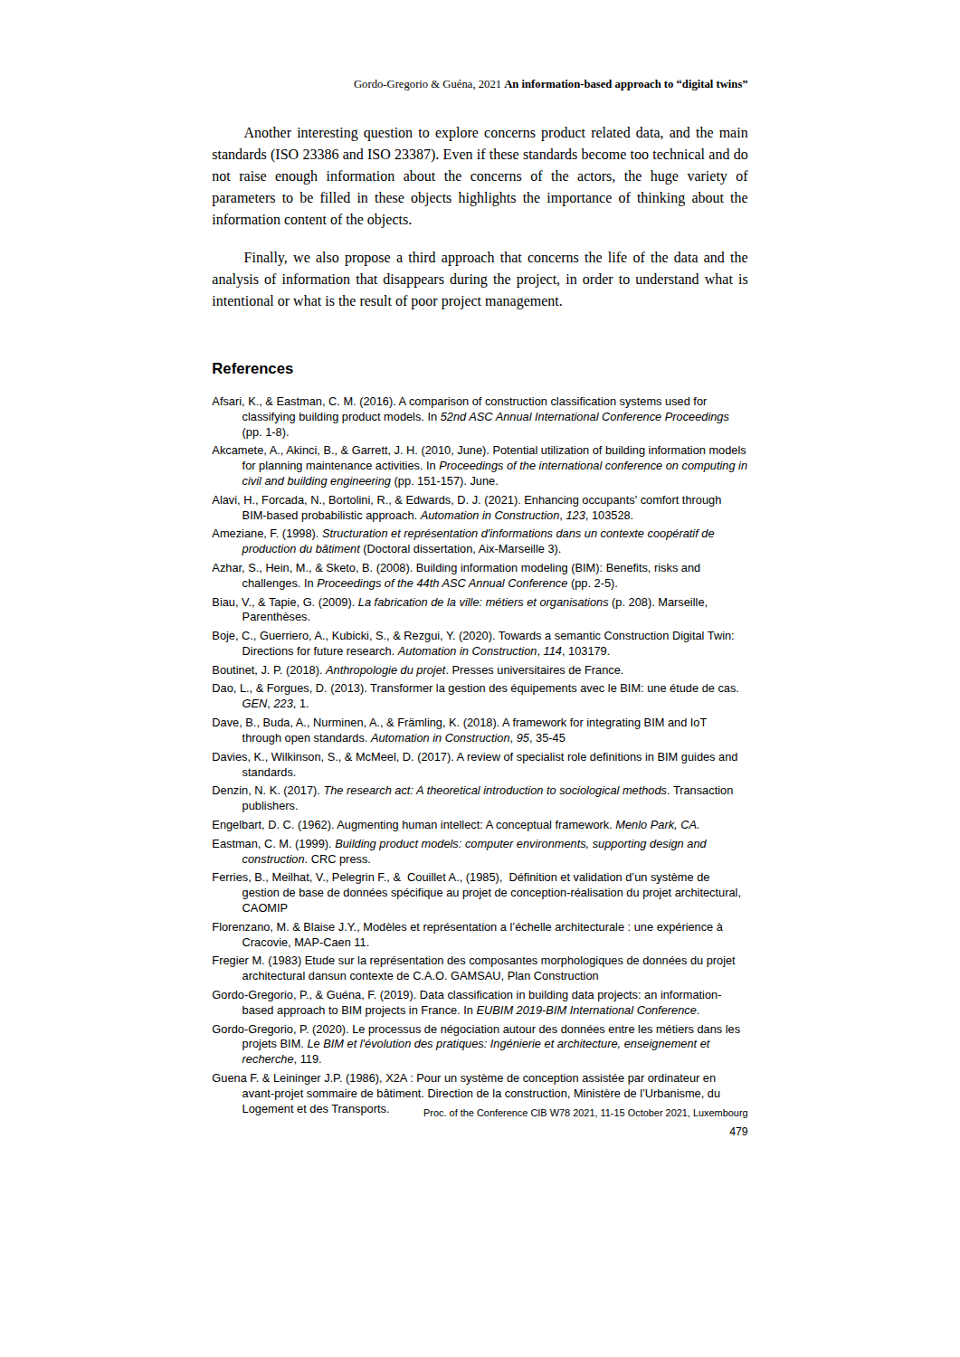Gordo-Gregorio & Guéna, 2021 An information-based approach to “digital twins”
Another interesting question to explore concerns product related data, and the main standards (ISO 23386 and ISO 23387). Even if these standards become too technical and do not raise enough information about the concerns of the actors, the huge variety of parameters to be filled in these objects highlights the importance of thinking about the information content of the objects.
Finally, we also propose a third approach that concerns the life of the data and the analysis of information that disappears during the project, in order to understand what is intentional or what is the result of poor project management.
References
Afsari, K., & Eastman, C. M. (2016). A comparison of construction classification systems used for classifying building product models. In 52nd ASC Annual International Conference Proceedings (pp. 1-8).
Akcamete, A., Akinci, B., & Garrett, J. H. (2010, June). Potential utilization of building information models for planning maintenance activities. In Proceedings of the international conference on computing in civil and building engineering (pp. 151-157). June.
Alavi, H., Forcada, N., Bortolini, R., & Edwards, D. J. (2021). Enhancing occupants' comfort through BIM-based probabilistic approach. Automation in Construction, 123, 103528.
Ameziane, F. (1998). Structuration et représentation d'informations dans un contexte coopératif de production du bâtiment (Doctoral dissertation, Aix-Marseille 3).
Azhar, S., Hein, M., & Sketo, B. (2008). Building information modeling (BIM): Benefits, risks and challenges. In Proceedings of the 44th ASC Annual Conference (pp. 2-5).
Biau, V., & Tapie, G. (2009). La fabrication de la ville: métiers et organisations (p. 208). Marseille, Parenthèses.
Boje, C., Guerriero, A., Kubicki, S., & Rezgui, Y. (2020). Towards a semantic Construction Digital Twin: Directions for future research. Automation in Construction, 114, 103179.
Boutinet, J. P. (2018). Anthropologie du projet. Presses universitaires de France.
Dao, L., & Forgues, D. (2013). Transformer la gestion des équipements avec le BIM: une étude de cas. GEN, 223, 1.
Dave, B., Buda, A., Nurminen, A., & Främling, K. (2018). A framework for integrating BIM and IoT through open standards. Automation in Construction, 95, 35-45
Davies, K., Wilkinson, S., & McMeel, D. (2017). A review of specialist role definitions in BIM guides and standards.
Denzin, N. K. (2017). The research act: A theoretical introduction to sociological methods. Transaction publishers.
Engelbart, D. C. (1962). Augmenting human intellect: A conceptual framework. Menlo Park, CA.
Eastman, C. M. (1999). Building product models: computer environments, supporting design and construction. CRC press.
Ferries, B., Meilhat, V., Pelegrin F., & Couillet A., (1985), Définition et validation d’un système de gestion de base de données spécifique au projet de conception-réalisation du projet architectural, CAOMIP
Florenzano, M. & Blaise J.Y., Modèles et représentation a l’échelle architecturale : une expérience à Cracovie, MAP-Caen 11.
Fregier M. (1983) Etude sur la représentation des composantes morphologiques de données du projet architectural dansun contexte de C.A.O. GAMSAU, Plan Construction
Gordo-Gregorio, P., & Guéna, F. (2019). Data classification in building data projects: an information-based approach to BIM projects in France. In EUBIM 2019-BIM International Conference.
Gordo-Gregorio, P. (2020). Le processus de négociation autour des données entre les métiers dans les projets BIM. Le BIM et l'évolution des pratiques: Ingénierie et architecture, enseignement et recherche, 119.
Guena F. & Leininger J.P. (1986), X2A : Pour un système de conception assistée par ordinateur en avant-projet sommaire de bâtiment. Direction de la construction, Ministère de l’Urbanisme, du Logement et des Transports.
Proc. of the Conference CIB W78 2021, 11-15 October 2021, Luxembourg 479